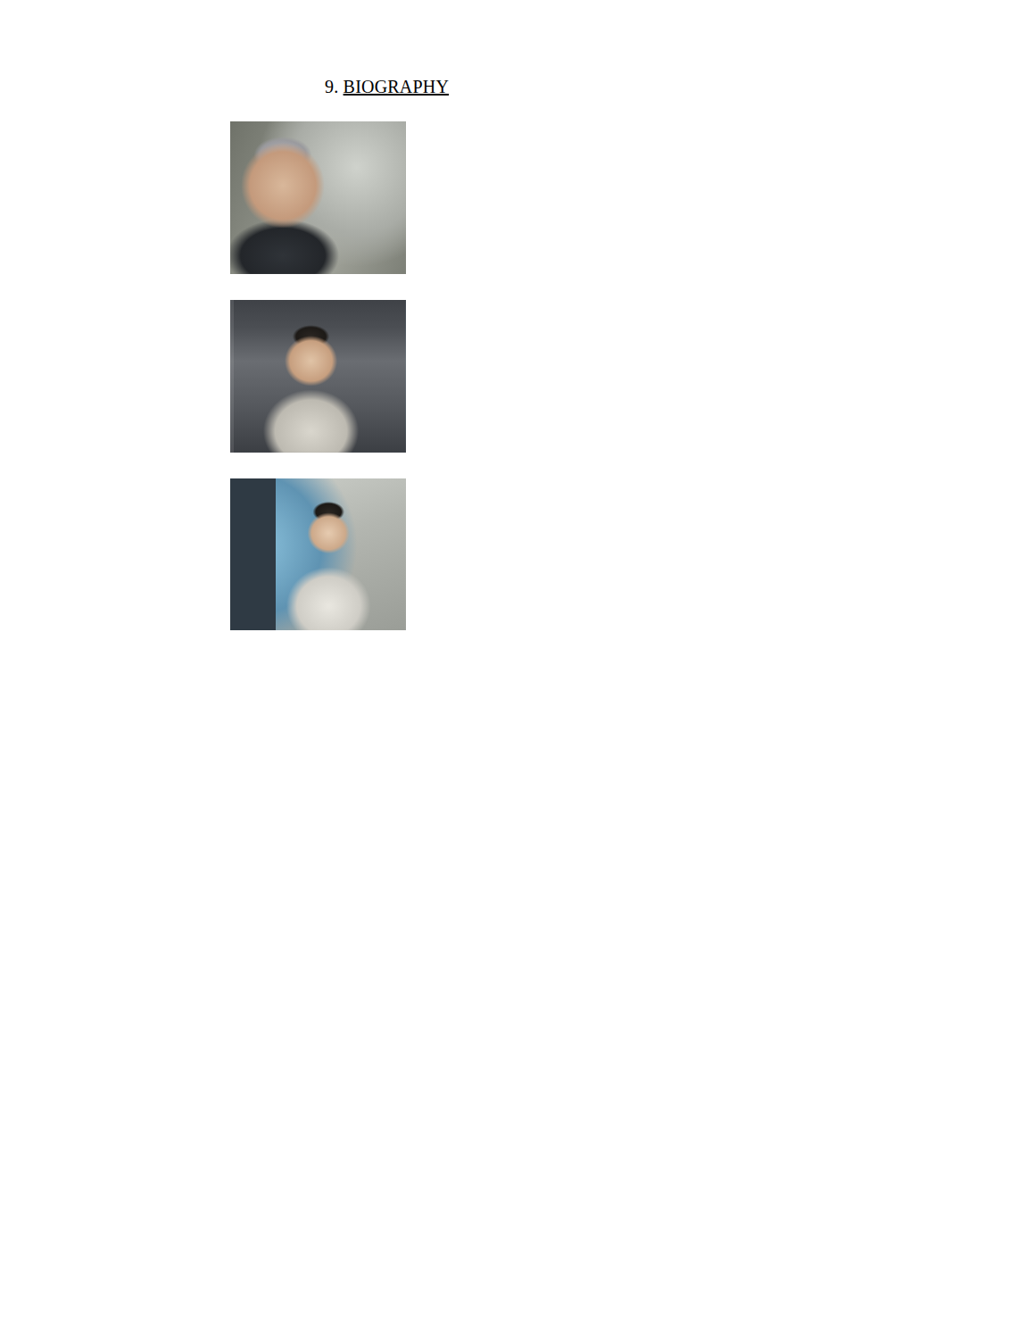9. BIOGRAPHY